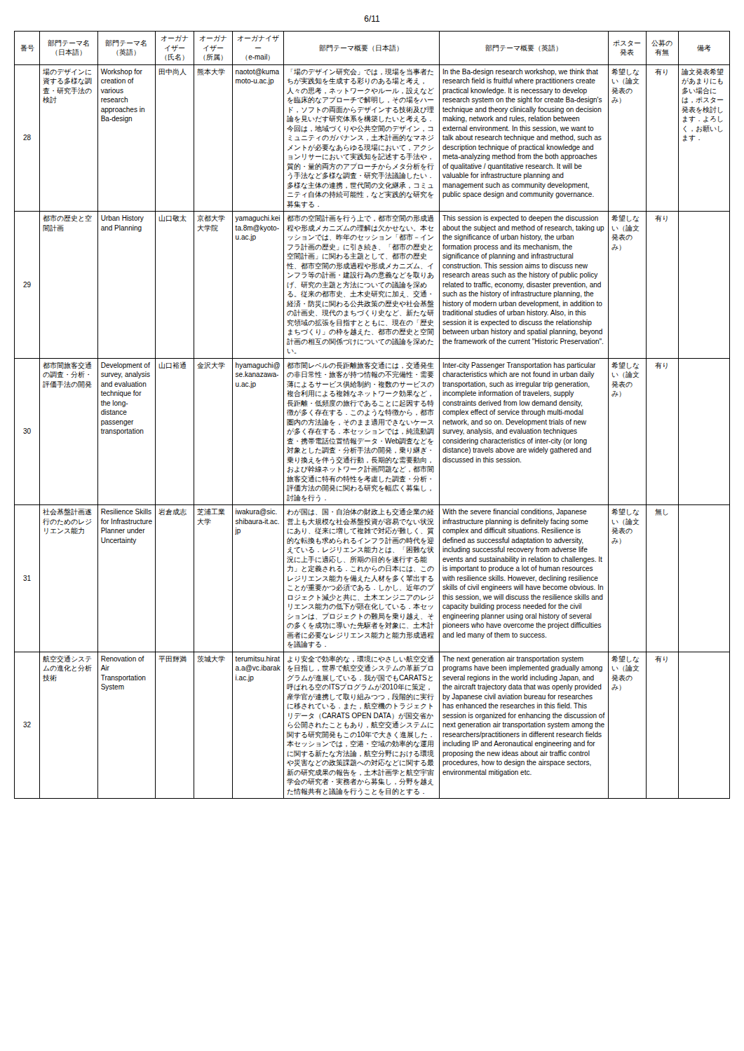6/11
| 番号 | 部門テーマ名 （日本語） | 部門テーマ名 （英語） | オーガナイザー （氏名） | オーガナイザー （所属） | オーガナイザー （e-mail） | 部門テーマ概要（日本語） | 部門テーマ概要（英語） | ポスター発表 | 公募の有無 | 備考 |
| --- | --- | --- | --- | --- | --- | --- | --- | --- | --- | --- |
| 28 | 場のデザインに資する多様な調査・研究手法の検討 | Workshop for creation of various research approaches in Ba-design | 田中尚人 | 熊本大学 | naotot@kumamoto-u.ac.jp | 「場のデザイン研究会」では，現場を当事者たちが実践知を生成する彩りのある場と考え，人々の思考，ネットワークやルール，設えなどを臨床的なアプローチで解明し，その場をハード，ソフトの両面からデザインする技術及び理論を見いだす研究体系を構築したいと考える．今回は，地域づくりや公共空間のデザイン，コミュニティのガバナンス，土木計画的なマネジメントが必要なあらゆる現場において，アクションリサーにおいて実践知を記述する手法や，質的・量的両方のアプローチからメタ分析を行う手法など多様な調査・研究手法議論したい．多様な主体の連携，世代間の文化継承，コミュニティ自体の持続可能性，など実践的な研究を募集する． | In the Ba-design research workshop, we think that research field is fruitful where practitioners create practical knowledge. It is necessary to develop research system on the sight for create Ba-design's technique and theory clinically focusing on decision making, network and rules, relation between external environment. In this session, we want to talk about research technique and method, such as description technique of practical knowledge and meta-analyzing method from the both approaches of qualitative / quantitative research. It will be valuable for infrastructure planning and management such as community development, public space design and community governance. | 希望しない（論文発表のみ） | 有り | 論文発表希望があまりにも多い場合には，ポスター発表を検討します．よろしく，お願いします． |
| 29 | 都市の歴史と空間計画 | Urban History and Planning | 山口敬太 | 京都大学大学院 | yamaguchi.keita.8m@kyoto-u.ac.jp | 都市の空間計画を行う上で，都市空間の形成過程や形成メカニズムの理解は欠かせない。本セッションでは、昨年のセッション「都市－インフラ計画の歴史」に引き続き、「都市の歴史と空間計画」に関わる主題として、都市の歴史性、都市空間の形成過程や形成メカニズム、インフラ等の計画・建設行為の意義などを取りあげ、研究の主題と方法についての議論を深める。従来の都市史、土木史研究に加え、交通・経済・防災に関わる公共政策の歴史や社会基盤の計画史、現代のまちづくり史など、新たな研究領域の拡張を目指すとともに、現在の「歴史まちづくり」の枠を越えた、都市の歴史と空間計画の相互の関係づけについての議論を深めたい。 | This session is expected to deepen the discussion about the subject and method of research, taking up the significance of urban history, the urban formation process and its mechanism, the significance of planning and infrastructural construction. This session aims to discuss new research areas such as the history of public policy related to traffic, economy, disaster prevention, and such as the history of infrastructure planning, the history of modern urban development, in addition to traditional studies of urban history. Also, in this session it is expected to discuss the relationship between urban history and spatial planning, beyond the framework of the current "Historic Preservation". | 希望しない（論文発表のみ） | 有り | |
| 30 | 都市間旅客交通の調査・分析・評価手法の開発 | Development of survey, analysis and evaluation technique for the long-distance passenger transportation | 山口裕通 | 金沢大学 | hyamaguchi@se.kanazawa-u.ac.jp | 都市間レベルの長距離旅客交通には，交通発生の非日常性・旅客が持つ情報の不完備性・需要薄によるサービス供給制約・複数のサービスの複合利用による複雑なネットワーク効果など，長距離・低頻度の旅行であることに起因する特徴が多く存在する．このような特徴から，都市圏内の方法論を，そのまま適用できないケースが多く存在する．本セッションでは，純流動調査・携帯電話位置情報データ・Web調査などを対象とした調査・分析手法の開発，乗り継ぎ・乗り換えを伴う交通行動，長期的な需要動向，および幹線ネットワーク計画問題など，都市間旅客交通に特有の特性を考慮した調査・分析・評価方法の開発に関わる研究を幅広く募集し，討論を行う． | Inter-city Passenger Transportation has particular characteristics which are not found in urban daily transportation, such as irregular trip generation, incomplete information of travelers, supply constraints derived from low demand density, complex effect of service through multi-modal network, and so on. Development trials of new survey, analysis, and evaluation techniques considering characteristics of inter-city (or long distance) travels above are widely gathered and discussed in this session. | 希望しない（論文発表のみ） | 有り | |
| 31 | 社会基盤計画遂行のためのレジリエンス能力 | Resilience Skills for Infrastructure Planner under Uncertainty | 岩倉成志 | 芝浦工業大学 | iwakura@sic.shibaura-it.ac.jp | わが国は、国・自治体の財政上も交通企業の経営上も大規模な社会基盤投資が容易でない状況にあり、従来に増して複雑で対応が難しく、質的な転換も求められるインフラ計画の時代を迎えている．レジリエンス能力とは、「困難な状況に上手に適応し、所期の目的を遂行する能力」と定義される．これからの日本には、このレジリエンス能力を備えた人材を多く輩出することが重要かつ必須である．しかし、近年のプロジェクト減少と共に、土木エンジニアのレジリエンス能力の低下が顕在化している．本セッションは、プロジェクトの難局を乗り越え、その多くを成功に導いた先駆者を対象に、土木計画者に必要なレジリエンス能力と能力形成過程を議論する． | With the severe financial conditions, Japanese infrastructure planning is definitely facing some complex and difficult situations. Resilience is defined as successful adaptation to adversity, including successful recovery from adverse life events and sustainability in relation to challenges. It is important to produce a lot of human resources with resilience skills. However, declining resilience skills of civil engineers will have become obvious. In this session, we will discuss the resilience skills and capacity building process needed for the civil engineering planner using oral history of several pioneers who have overcome the project difficulties and led many of them to success. | 希望しない（論文発表のみ） | 無し | |
| 32 | 航空交通システムの進化と分析技術 | Renovation of Air Transportation System | 平田輝満 | 茨城大学 | terumitsu.hirata.a@vc.ibaraki.ac.jp | より安全で効率的な，環境にやさしい航空交通を目指し，世界で航空交通システムの革新プログラムが進展している．我が国でもCARATSと呼ばれる空のITSプログラムが2010年に策定，産学官が連携して取り組みつつ，段階的に実行に移されている．また，航空機のトラジェクトリデータ（CARATS OPEN DATA）が国交省から公開されたこともあり，航空交通システムに関する研究開発もこの10年で大きく進展した．本セッションでは，空港・空域の効率的な運用に関する新たな方法論，航空分野における環境や災害などの政策課題への対応などに関する最新の研究成果の報告を，土木計画学と航空宇宙学会の研究者・実務者から募集し，分野を越えた情報共有と議論を行うことを目的とする． | The next generation air transportation system programs have been implemented gradually among several regions in the world including Japan, and the aircraft trajectory data that was openly provided by Japanese civil aviation bureau for researches has enhanced the researches in this field. This session is organized for enhancing the discussion of next generation air transportation system among the researchers/practitioners in different research fields including IP and Aeronautical engineering and for proposing the new ideas about air traffic control procedures, how to design the airspace sectors, environmental mitigation etc. | 希望しない（論文発表のみ） | 有り | |